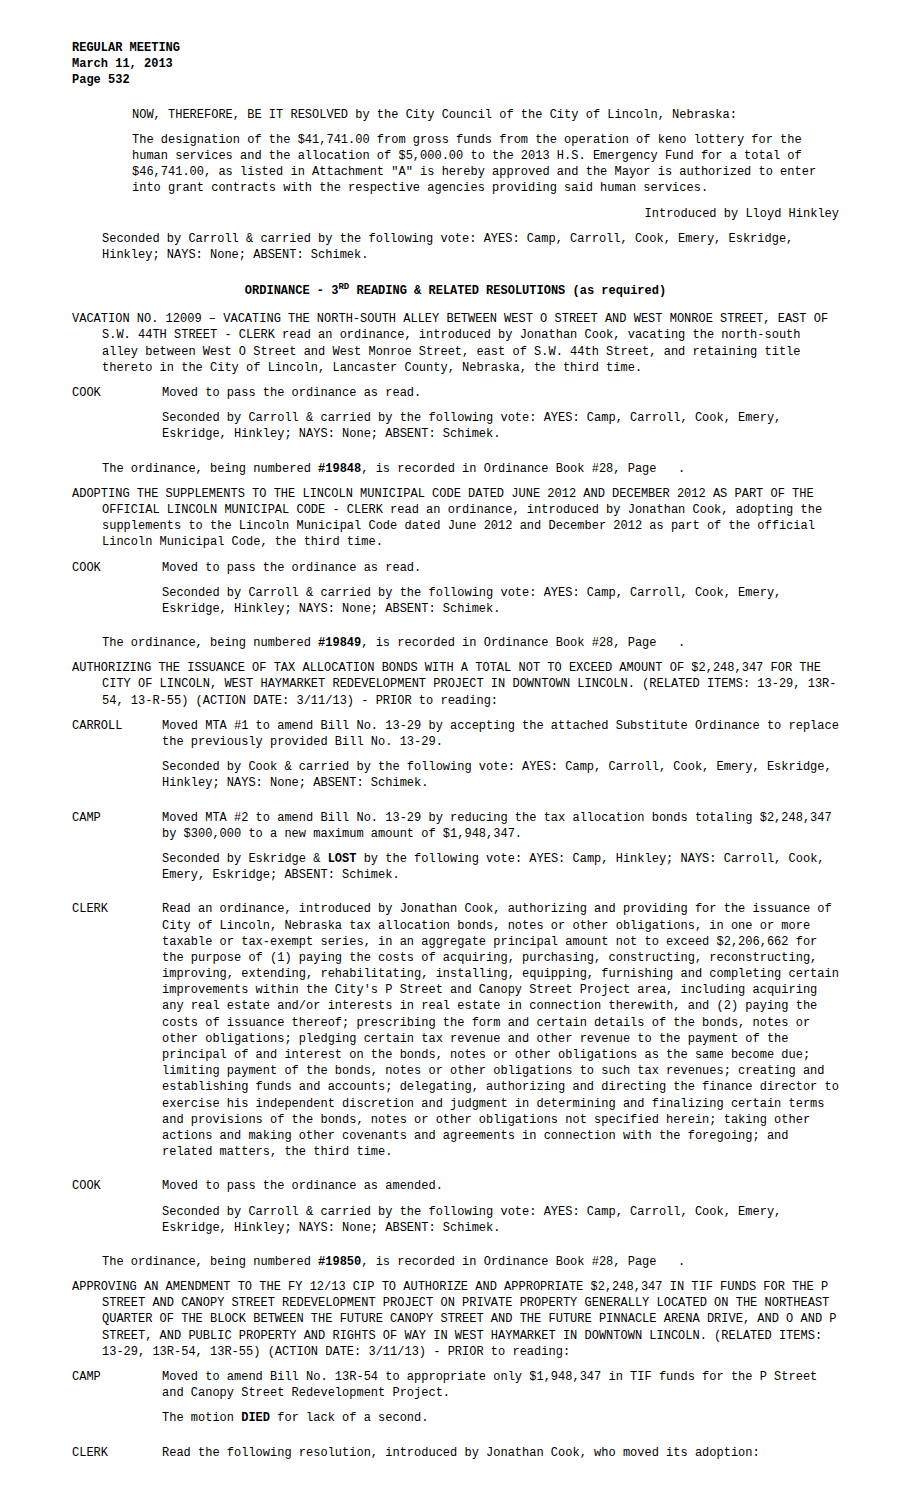REGULAR MEETING
March 11, 2013
Page 532
NOW, THEREFORE, BE IT RESOLVED by the City Council of the City of Lincoln, Nebraska:
The designation of the $41,741.00 from gross funds from the operation of keno lottery for the human services and the allocation of $5,000.00 to the 2013 H.S. Emergency Fund for a total of $46,741.00, as listed in Attachment "A" is hereby approved and the Mayor is authorized to enter into grant contracts with the respective agencies providing said human services.
Introduced by Lloyd Hinkley
Seconded by Carroll & carried by the following vote: AYES: Camp, Carroll, Cook, Emery, Eskridge, Hinkley; NAYS: None; ABSENT: Schimek.
ORDINANCE - 3RD READING & RELATED RESOLUTIONS (as required)
VACATION NO. 12009 – VACATING THE NORTH-SOUTH ALLEY BETWEEN WEST O STREET AND WEST MONROE STREET, EAST OF S.W. 44TH STREET - CLERK read an ordinance, introduced by Jonathan Cook, vacating the north-south alley between West O Street and West Monroe Street, east of S.W. 44th Street, and retaining title thereto in the City of Lincoln, Lancaster County, Nebraska, the third time.
COOK
Moved to pass the ordinance as read.
Seconded by Carroll & carried by the following vote: AYES: Camp, Carroll, Cook, Emery, Eskridge, Hinkley; NAYS: None; ABSENT: Schimek.
The ordinance, being numbered #19848, is recorded in Ordinance Book #28, Page .
ADOPTING THE SUPPLEMENTS TO THE LINCOLN MUNICIPAL CODE DATED JUNE 2012 AND DECEMBER 2012 AS PART OF THE OFFICIAL LINCOLN MUNICIPAL CODE - CLERK read an ordinance, introduced by Jonathan Cook, adopting the supplements to the Lincoln Municipal Code dated June 2012 and December 2012 as part of the official Lincoln Municipal Code, the third time.
COOK
Moved to pass the ordinance as read.
Seconded by Carroll & carried by the following vote: AYES: Camp, Carroll, Cook, Emery, Eskridge, Hinkley; NAYS: None; ABSENT: Schimek.
The ordinance, being numbered #19849, is recorded in Ordinance Book #28, Page .
AUTHORIZING THE ISSUANCE OF TAX ALLOCATION BONDS WITH A TOTAL NOT TO EXCEED AMOUNT OF $2,248,347 FOR THE CITY OF LINCOLN, WEST HAYMARKET REDEVELOPMENT PROJECT IN DOWNTOWN LINCOLN. (RELATED ITEMS: 13-29, 13R-54, 13-R-55) (ACTION DATE: 3/11/13) - PRIOR to reading:
CARROLL
Moved MTA #1 to amend Bill No. 13-29 by accepting the attached Substitute Ordinance to replace the previously provided Bill No. 13-29.
Seconded by Cook & carried by the following vote: AYES: Camp, Carroll, Cook, Emery, Eskridge, Hinkley; NAYS: None; ABSENT: Schimek.
CAMP
Moved MTA #2 to amend Bill No. 13-29 by reducing the tax allocation bonds totaling $2,248,347 by $300,000 to a new maximum amount of $1,948,347.
Seconded by Eskridge & LOST by the following vote: AYES: Camp, Hinkley; NAYS: Carroll, Cook, Emery, Eskridge; ABSENT: Schimek.
CLERK
Read an ordinance, introduced by Jonathan Cook, authorizing and providing for the issuance of City of Lincoln, Nebraska tax allocation bonds, notes or other obligations, in one or more taxable or tax-exempt series, in an aggregate principal amount not to exceed $2,206,662 for the purpose of (1) paying the costs of acquiring, purchasing, constructing, reconstructing, improving, extending, rehabilitating, installing, equipping, furnishing and completing certain improvements within the City's P Street and Canopy Street Project area, including acquiring any real estate and/or interests in real estate in connection therewith, and (2) paying the costs of issuance thereof; prescribing the form and certain details of the bonds, notes or other obligations; pledging certain tax revenue and other revenue to the payment of the principal of and interest on the bonds, notes or other obligations as the same become due; limiting payment of the bonds, notes or other obligations to such tax revenues; creating and establishing funds and accounts; delegating, authorizing and directing the finance director to exercise his independent discretion and judgment in determining and finalizing certain terms and provisions of the bonds, notes or other obligations not specified herein; taking other actions and making other covenants and agreements in connection with the foregoing; and related matters, the third time.
COOK
Moved to pass the ordinance as amended.
Seconded by Carroll & carried by the following vote: AYES: Camp, Carroll, Cook, Emery, Eskridge, Hinkley; NAYS: None; ABSENT: Schimek.
The ordinance, being numbered #19850, is recorded in Ordinance Book #28, Page .
APPROVING AN AMENDMENT TO THE FY 12/13 CIP TO AUTHORIZE AND APPROPRIATE $2,248,347 IN TIF FUNDS FOR THE P STREET AND CANOPY STREET REDEVELOPMENT PROJECT ON PRIVATE PROPERTY GENERALLY LOCATED ON THE NORTHEAST QUARTER OF THE BLOCK BETWEEN THE FUTURE CANOPY STREET AND THE FUTURE PINNACLE ARENA DRIVE, AND O AND P STREET, AND PUBLIC PROPERTY AND RIGHTS OF WAY IN WEST HAYMARKET IN DOWNTOWN LINCOLN. (RELATED ITEMS: 13-29, 13R-54, 13R-55) (ACTION DATE: 3/11/13) - PRIOR to reading:
CAMP
Moved to amend Bill No. 13R-54 to appropriate only $1,948,347 in TIF funds for the P Street and Canopy Street Redevelopment Project.
The motion DIED for lack of a second.
CLERK
Read the following resolution, introduced by Jonathan Cook, who moved its adoption: